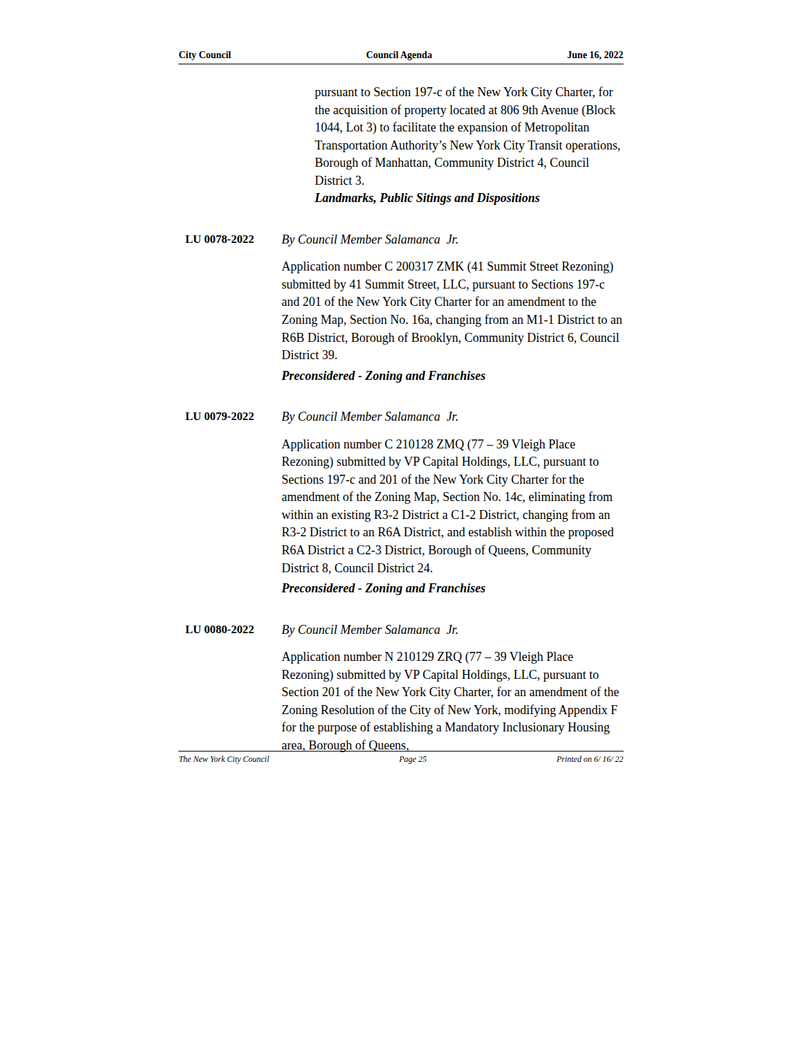City Council
Council Agenda
June 16, 2022
pursuant to Section 197-c of the New York City Charter, for the acquisition of property located at 806 9th Avenue (Block 1044, Lot 3) to facilitate the expansion of Metropolitan Transportation Authority’s New York City Transit operations, Borough of Manhattan, Community District 4, Council District 3.
Landmarks, Public Sitings and Dispositions
LU 0078-2022
By Council Member Salamanca Jr.
Application number C 200317 ZMK (41 Summit Street Rezoning) submitted by 41 Summit Street, LLC, pursuant to Sections 197-c and 201 of the New York City Charter for an amendment to the Zoning Map, Section No. 16a, changing from an M1-1 District to an R6B District, Borough of Brooklyn, Community District 6, Council District 39.
Preconsidered - Zoning and Franchises
LU 0079-2022
By Council Member Salamanca Jr.
Application number C 210128 ZMQ (77 – 39 Vleigh Place Rezoning) submitted by VP Capital Holdings, LLC, pursuant to Sections 197-c and 201 of the New York City Charter for the amendment of the Zoning Map, Section No. 14c, eliminating from within an existing R3-2 District a C1-2 District, changing from an R3-2 District to an R6A District, and establish within the proposed R6A District a C2-3 District, Borough of Queens, Community District 8, Council District 24.
Preconsidered - Zoning and Franchises
LU 0080-2022
By Council Member Salamanca Jr.
Application number N 210129 ZRQ (77 – 39 Vleigh Place Rezoning) submitted by VP Capital Holdings, LLC, pursuant to Section 201 of the New York City Charter, for an amendment of the Zoning Resolution of the City of New York, modifying Appendix F for the purpose of establishing a Mandatory Inclusionary Housing area, Borough of Queens,
The New York City Council
Page 25
Printed on 6/ 16/ 22